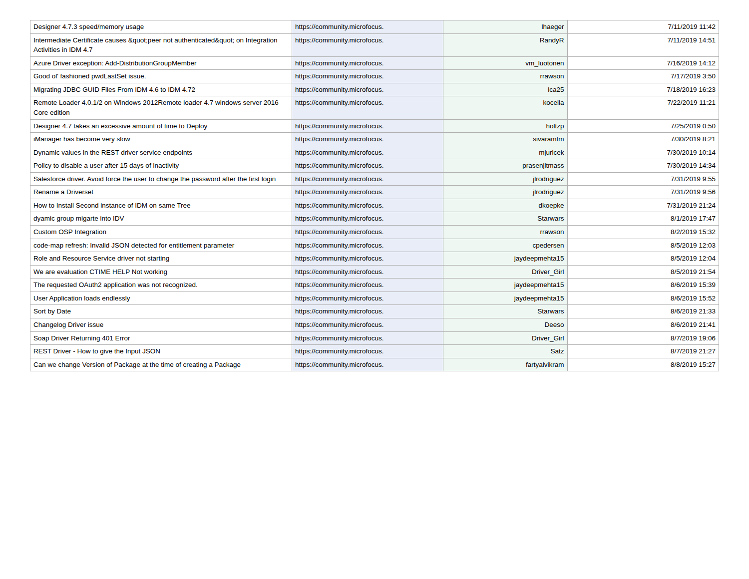| Designer 4.7.3 speed/memory usage | https://community.microfocus. | lhaeger | 7/11/2019 11:42 |
| Intermediate Certificate causes &quot;peer not authenticated&quot; on Integration Activities in IDM 4.7 | https://community.microfocus. | RandyR | 7/11/2019 14:51 |
| Azure Driver exception: Add-DistributionGroupMember | https://community.microfocus. | vm_luotonen | 7/16/2019 14:12 |
| Good ol' fashioned pwdLastSet issue. | https://community.microfocus. | rrawson | 7/17/2019 3:50 |
| Migrating JDBC GUID Files From IDM 4.6 to IDM 4.72 | https://community.microfocus. | lca25 | 7/18/2019 16:23 |
| Remote Loader 4.0.1/2 on Windows 2012Remote loader 4.7 windows server 2016 Core edition | https://community.microfocus. | koceila | 7/22/2019 11:21 |
| Designer 4.7 takes an excessive amount of time to Deploy | https://community.microfocus. | holtzp | 7/25/2019 0:50 |
| iManager has become very slow | https://community.microfocus. | sivaramtm | 7/30/2019 8:21 |
| Dynamic values in the REST driver service endpoints | https://community.microfocus. | mjuricek | 7/30/2019 10:14 |
| Policy to disable a user after 15 days of inactivity | https://community.microfocus. | prasenjitmass | 7/30/2019 14:34 |
| Salesforce driver. Avoid force the user to change the password after the first login | https://community.microfocus. | jlrodriguez | 7/31/2019 9:55 |
| Rename a Driverset | https://community.microfocus. | jlrodriguez | 7/31/2019 9:56 |
| How to Install Second instance of IDM on same Tree | https://community.microfocus. | dkoepke | 7/31/2019 21:24 |
| dyamic group migarte into IDV | https://community.microfocus. | Starwars | 8/1/2019 17:47 |
| Custom OSP Integration | https://community.microfocus. | rrawson | 8/2/2019 15:32 |
| code-map refresh: Invalid JSON detected for entitlement parameter | https://community.microfocus. | cpedersen | 8/5/2019 12:03 |
| Role and Resource Service driver not starting | https://community.microfocus. | jaydeepmehta15 | 8/5/2019 12:04 |
| We are evaluation CTIME HELP Not working | https://community.microfocus. | Driver_Girl | 8/5/2019 21:54 |
| The requested OAuth2 application was not recognized. | https://community.microfocus. | jaydeepmehta15 | 8/6/2019 15:39 |
| User Application loads endlessly | https://community.microfocus. | jaydeepmehta15 | 8/6/2019 15:52 |
| Sort by Date | https://community.microfocus. | Starwars | 8/6/2019 21:33 |
| Changelog Driver issue | https://community.microfocus. | Deeso | 8/6/2019 21:41 |
| Soap Driver Returning 401 Error | https://community.microfocus. | Driver_Girl | 8/7/2019 19:06 |
| REST Driver - How to give the Input JSON | https://community.microfocus. | Satz | 8/7/2019 21:27 |
| Can we change Version of Package at the time of creating a Package | https://community.microfocus. | fartyalvikram | 8/8/2019 15:27 |